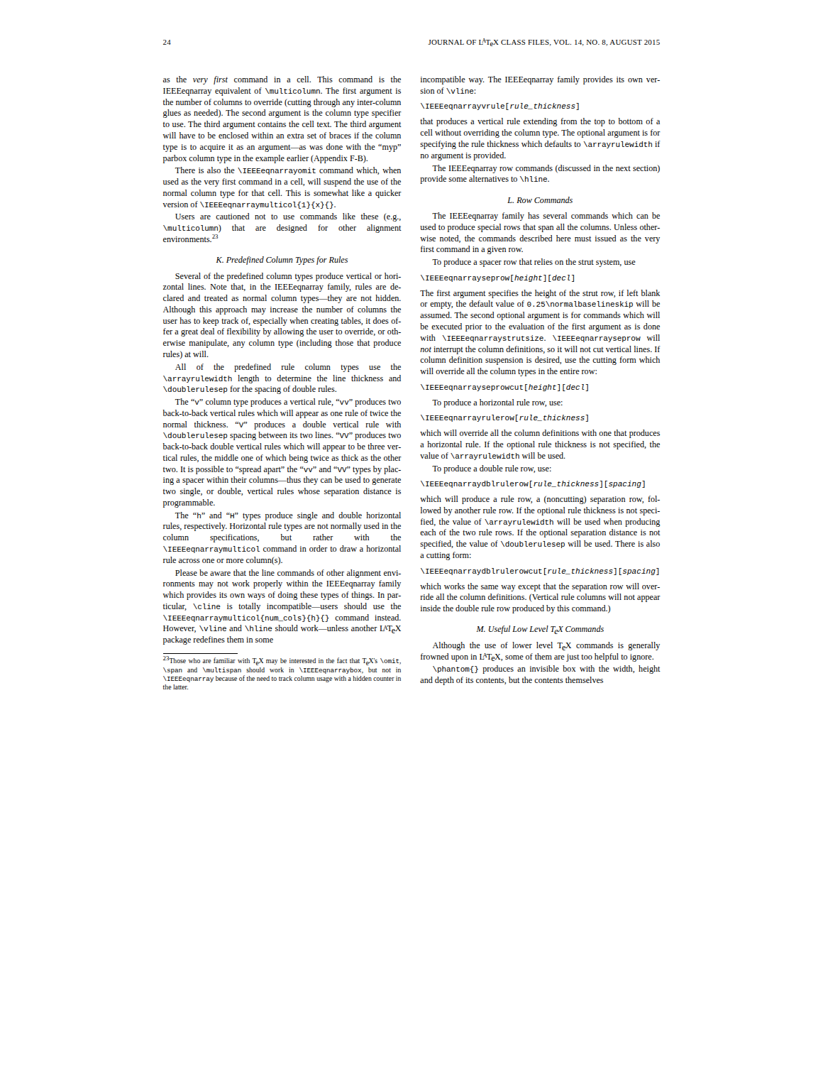24 JOURNAL OF La Te X CLASS FILES, VOL. 14, NO. 8, AUGUST 2015
as the very first command in a cell. This command is the IEEEeqnarray equivalent of \multicolumn. The first argument is the number of columns to override (cutting through any inter-column glues as needed). The second argument is the column type specifier to use. The third argument contains the cell text. The third argument will have to be enclosed within an extra set of braces if the column type is to acquire it as an argument—as was done with the “myp” parbox column type in the example earlier (Appendix F-B).
There is also the \IEEEeqnarrayomit command which, when used as the very first command in a cell, will suspend the use of the normal column type for that cell. This is somewhat like a quicker version of \IEEEeqnarraymulticol{1}{x}{}.
Users are cautioned not to use commands like these (e.g., \multicolumn) that are designed for other alignment environments.23
K. Predefined Column Types for Rules
Several of the predefined column types produce vertical or horizontal lines. Note that, in the IEEEeqnarray family, rules are declared and treated as normal column types—they are not hidden. Although this approach may increase the number of columns the user has to keep track of, especially when creating tables, it does offer a great deal of flexibility by allowing the user to override, or otherwise manipulate, any column type (including those that produce rules) at will.
All of the predefined rule column types use the \arrayrulewidth length to determine the line thickness and \doublerulesep for the spacing of double rules.
The “v” column type produces a vertical rule, “vv” produces two back-to-back vertical rules which will appear as one rule of twice the normal thickness. “V” produces a double vertical rule with \doublerulesep spacing between its two lines. “VV” produces two back-to-back double vertical rules which will appear to be three vertical rules, the middle one of which being twice as thick as the other two. It is possible to “spread apart” the “vv” and “VV” types by placing a spacer within their columns—thus they can be used to generate two single, or double, vertical rules whose separation distance is programmable.
The “h” and “H” types produce single and double horizontal rules, respectively. Horizontal rule types are not normally used in the column specifications, but rather with the \IEEEeqnarraymulticol command in order to draw a horizontal rule across one or more column(s).
Please be aware that the line commands of other alignment environments may not work properly within the IEEEeqnarray family which provides its own ways of doing these types of things. In particular, \cline is totally incompatible—users should use the \IEEEeqnarraymulticol{num_cols}{h}{} command instead. However, \vline and \hline should work—unless another La Te X package redefines them in some
23Those who are familiar with Te X may be interested in the fact that Te X's \omit, \span and \multispan should work in \IEEEeqnarraybox, but not in \IEEEeqnarray because of the need to track column usage with a hidden counter in the latter.
incompatible way. The IEEEeqnarray family provides its own version of \vline:
\IEEEeqnarrayvrule[rule_thickness]
that produces a vertical rule extending from the top to bottom of a cell without overriding the column type. The optional argument is for specifying the rule thickness which defaults to \arrayrulewidth if no argument is provided.
The IEEEeqnarray row commands (discussed in the next section) provide some alternatives to \hline.
L. Row Commands
The IEEEeqnarray family has several commands which can be used to produce special rows that span all the columns. Unless otherwise noted, the commands described here must issued as the very first command in a given row.
To produce a spacer row that relies on the strut system, use
\IEEEeqnarrayseprow[height][decl]
The first argument specifies the height of the strut row, if left blank or empty, the default value of 0.25\normalbaselineskip will be assumed. The second optional argument is for commands which will be executed prior to the evaluation of the first argument as is done with \IEEEeqnarraystrutsize. \IEEEeqnarrayseprow will not interrupt the column definitions, so it will not cut vertical lines. If column definition suspension is desired, use the cutting form which will override all the column types in the entire row:
\IEEEeqnarrayseprowcut[height][decl]
To produce a horizontal rule row, use:
\IEEEeqnarrayrulerow[rule_thickness]
which will override all the column definitions with one that produces a horizontal rule. If the optional rule thickness is not specified, the value of \arrayrulewidth will be used.
To produce a double rule row, use:
\IEEEeqnarraydblrulerow[rule_thickness][spacing]
which will produce a rule row, a (noncutting) separation row, followed by another rule row. If the optional rule thickness is not specified, the value of \arrayrulewidth will be used when producing each of the two rule rows. If the optional separation distance is not specified, the value of \doublerulesep will be used. There is also a cutting form:
\IEEEeqnarraydblrulerowcut[rule_thickness][spacing]
which works the same way except that the separation row will override all the column definitions. (Vertical rule columns will not appear inside the double rule row produced by this command.)
M. Useful Low Level Te X Commands
Although the use of lower level Te X commands is generally frowned upon in La Te X, some of them are just too helpful to ignore.
\phantom{} produces an invisible box with the width, height and depth of its contents, but the contents themselves